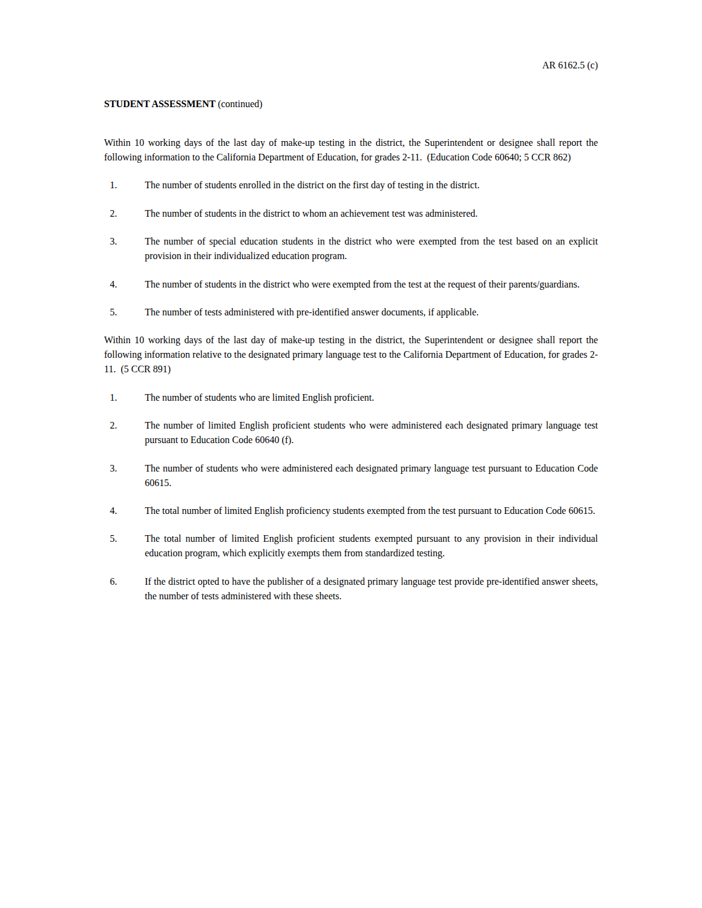AR 6162.5 (c)
STUDENT ASSESSMENT (continued)
Within 10 working days of the last day of make-up testing in the district, the Superintendent or designee shall report the following information to the California Department of Education, for grades 2-11. (Education Code 60640; 5 CCR 862)
The number of students enrolled in the district on the first day of testing in the district.
The number of students in the district to whom an achievement test was administered.
The number of special education students in the district who were exempted from the test based on an explicit provision in their individualized education program.
The number of students in the district who were exempted from the test at the request of their parents/guardians.
The number of tests administered with pre-identified answer documents, if applicable.
Within 10 working days of the last day of make-up testing in the district, the Superintendent or designee shall report the following information relative to the designated primary language test to the California Department of Education, for grades 2-11. (5 CCR 891)
The number of students who are limited English proficient.
The number of limited English proficient students who were administered each designated primary language test pursuant to Education Code 60640 (f).
The number of students who were administered each designated primary language test pursuant to Education Code 60615.
The total number of limited English proficiency students exempted from the test pursuant to Education Code 60615.
The total number of limited English proficient students exempted pursuant to any provision in their individual education program, which explicitly exempts them from standardized testing.
If the district opted to have the publisher of a designated primary language test provide pre-identified answer sheets, the number of tests administered with these sheets.